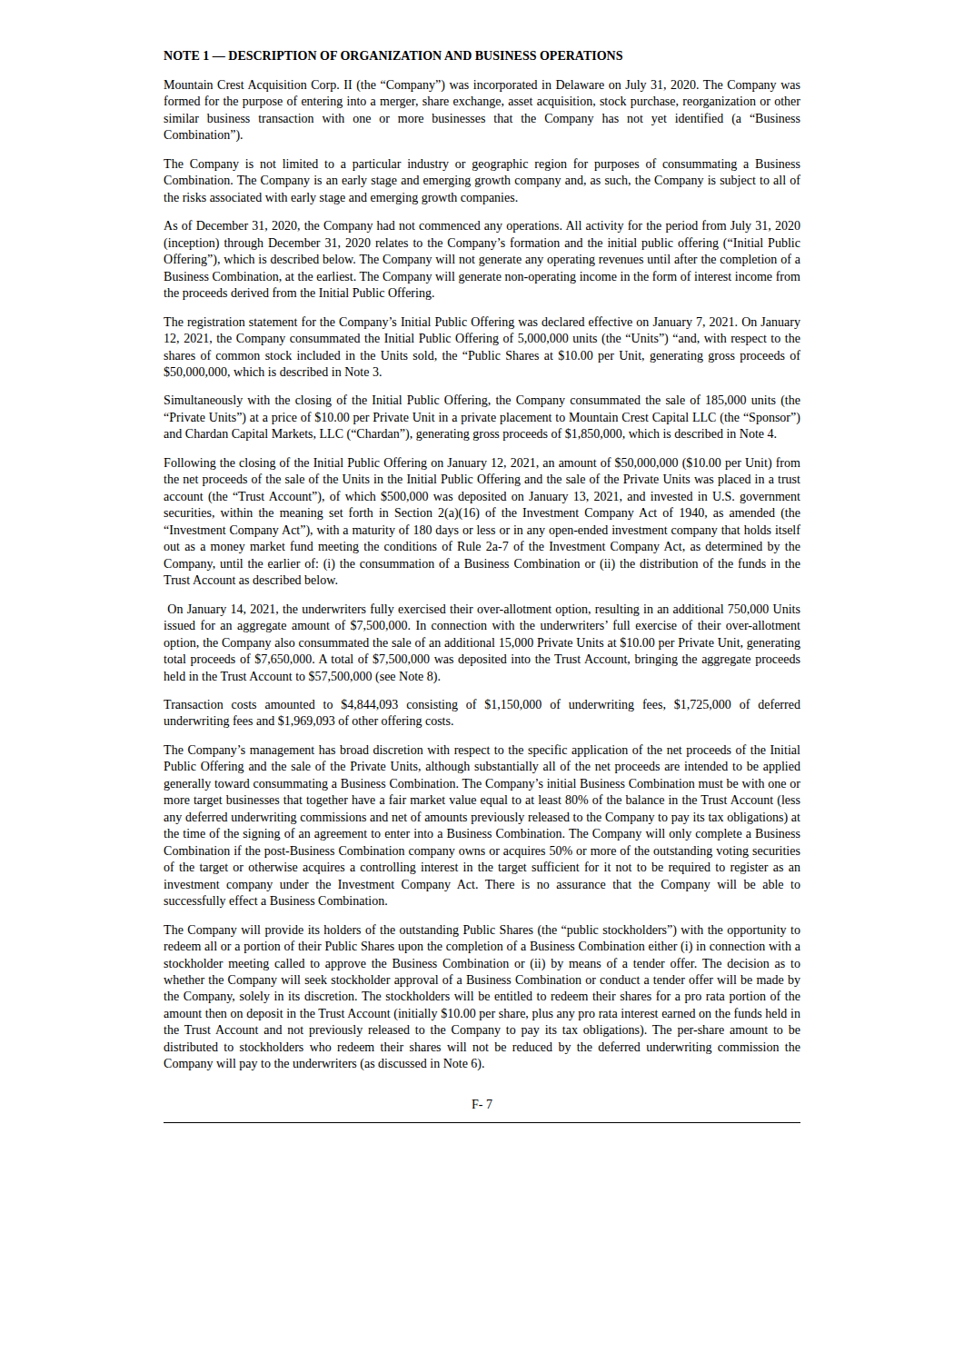NOTE 1 — DESCRIPTION OF ORGANIZATION AND BUSINESS OPERATIONS
Mountain Crest Acquisition Corp. II (the “Company”) was incorporated in Delaware on July 31, 2020. The Company was formed for the purpose of entering into a merger, share exchange, asset acquisition, stock purchase, reorganization or other similar business transaction with one or more businesses that the Company has not yet identified (a “Business Combination”).
The Company is not limited to a particular industry or geographic region for purposes of consummating a Business Combination. The Company is an early stage and emerging growth company and, as such, the Company is subject to all of the risks associated with early stage and emerging growth companies.
As of December 31, 2020, the Company had not commenced any operations. All activity for the period from July 31, 2020 (inception) through December 31, 2020 relates to the Company’s formation and the initial public offering (“Initial Public Offering”), which is described below. The Company will not generate any operating revenues until after the completion of a Business Combination, at the earliest. The Company will generate non-operating income in the form of interest income from the proceeds derived from the Initial Public Offering.
The registration statement for the Company’s Initial Public Offering was declared effective on January 7, 2021. On January 12, 2021, the Company consummated the Initial Public Offering of 5,000,000 units (the “Units”) “and, with respect to the shares of common stock included in the Units sold, the “Public Shares at $10.00 per Unit, generating gross proceeds of $50,000,000, which is described in Note 3.
Simultaneously with the closing of the Initial Public Offering, the Company consummated the sale of 185,000 units (the “Private Units”) at a price of $10.00 per Private Unit in a private placement to Mountain Crest Capital LLC (the “Sponsor”) and Chardan Capital Markets, LLC (“Chardan”), generating gross proceeds of $1,850,000, which is described in Note 4.
Following the closing of the Initial Public Offering on January 12, 2021, an amount of $50,000,000 ($10.00 per Unit) from the net proceeds of the sale of the Units in the Initial Public Offering and the sale of the Private Units was placed in a trust account (the “Trust Account”), of which $500,000 was deposited on January 13, 2021, and invested in U.S. government securities, within the meaning set forth in Section 2(a)(16) of the Investment Company Act of 1940, as amended (the “Investment Company Act”), with a maturity of 180 days or less or in any open-ended investment company that holds itself out as a money market fund meeting the conditions of Rule 2a-7 of the Investment Company Act, as determined by the Company, until the earlier of: (i) the consummation of a Business Combination or (ii) the distribution of the funds in the Trust Account as described below.
On January 14, 2021, the underwriters fully exercised their over-allotment option, resulting in an additional 750,000 Units issued for an aggregate amount of $7,500,000. In connection with the underwriters’ full exercise of their over-allotment option, the Company also consummated the sale of an additional 15,000 Private Units at $10.00 per Private Unit, generating total proceeds of $7,650,000. A total of $7,500,000 was deposited into the Trust Account, bringing the aggregate proceeds held in the Trust Account to $57,500,000 (see Note 8).
Transaction costs amounted to $4,844,093 consisting of $1,150,000 of underwriting fees, $1,725,000 of deferred underwriting fees and $1,969,093 of other offering costs.
The Company’s management has broad discretion with respect to the specific application of the net proceeds of the Initial Public Offering and the sale of the Private Units, although substantially all of the net proceeds are intended to be applied generally toward consummating a Business Combination. The Company’s initial Business Combination must be with one or more target businesses that together have a fair market value equal to at least 80% of the balance in the Trust Account (less any deferred underwriting commissions and net of amounts previously released to the Company to pay its tax obligations) at the time of the signing of an agreement to enter into a Business Combination. The Company will only complete a Business Combination if the post-Business Combination company owns or acquires 50% or more of the outstanding voting securities of the target or otherwise acquires a controlling interest in the target sufficient for it not to be required to register as an investment company under the Investment Company Act. There is no assurance that the Company will be able to successfully effect a Business Combination.
The Company will provide its holders of the outstanding Public Shares (the “public stockholders”) with the opportunity to redeem all or a portion of their Public Shares upon the completion of a Business Combination either (i) in connection with a stockholder meeting called to approve the Business Combination or (ii) by means of a tender offer. The decision as to whether the Company will seek stockholder approval of a Business Combination or conduct a tender offer will be made by the Company, solely in its discretion. The stockholders will be entitled to redeem their shares for a pro rata portion of the amount then on deposit in the Trust Account (initially $10.00 per share, plus any pro rata interest earned on the funds held in the Trust Account and not previously released to the Company to pay its tax obligations). The per-share amount to be distributed to stockholders who redeem their shares will not be reduced by the deferred underwriting commission the Company will pay to the underwriters (as discussed in Note 6).
F- 7